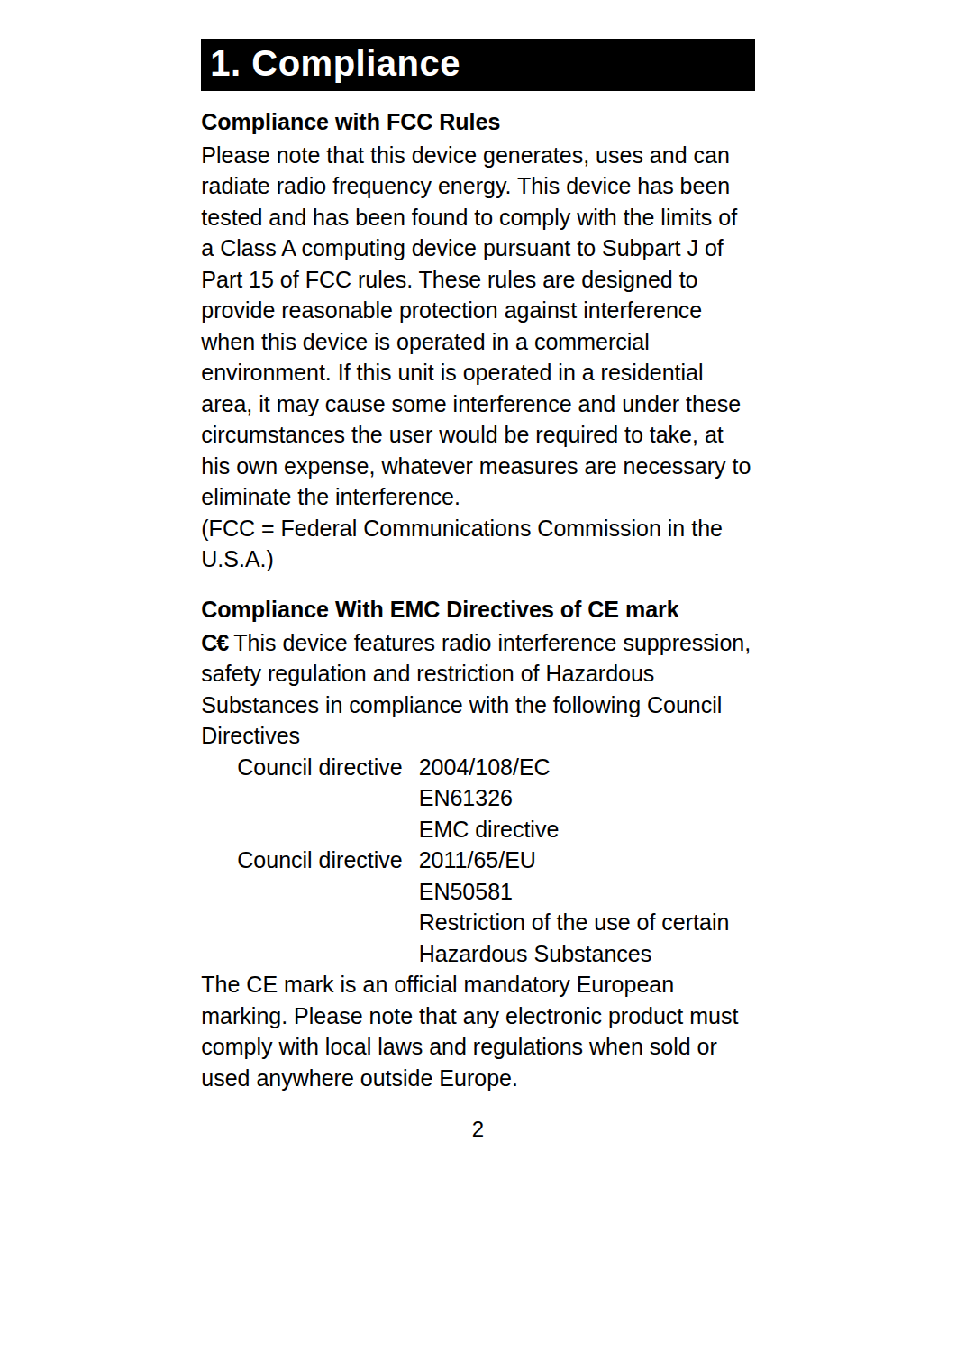1. Compliance
Compliance with FCC Rules
Please note that this device generates, uses and can radiate radio frequency energy. This device has been tested and has been found to comply with the limits of a Class A computing device pursuant to Subpart J of Part 15 of FCC rules. These rules are designed to provide reasonable protection against interference when this device is operated in a commercial environment. If this unit is operated in a residential area, it may cause some interference and under these circumstances the user would be required to take, at his own expense, whatever measures are necessary to eliminate the interference.
(FCC = Federal Communications Commission in the U.S.A.)
Compliance With EMC Directives of CE mark
C€This device features radio interference suppression, safety regulation and restriction of Hazardous Substances in compliance with the following Council Directives
| Council directive | 2004/108/EC |
| | EN61326 |
| | EMC directive |
| Council directive | 2011/65/EU |
| | EN50581 |
| | Restriction of the use of certain |
| | Hazardous Substances |
The CE mark is an official mandatory European marking. Please note that any electronic product must comply with local laws and regulations when sold or used anywhere outside Europe.
2